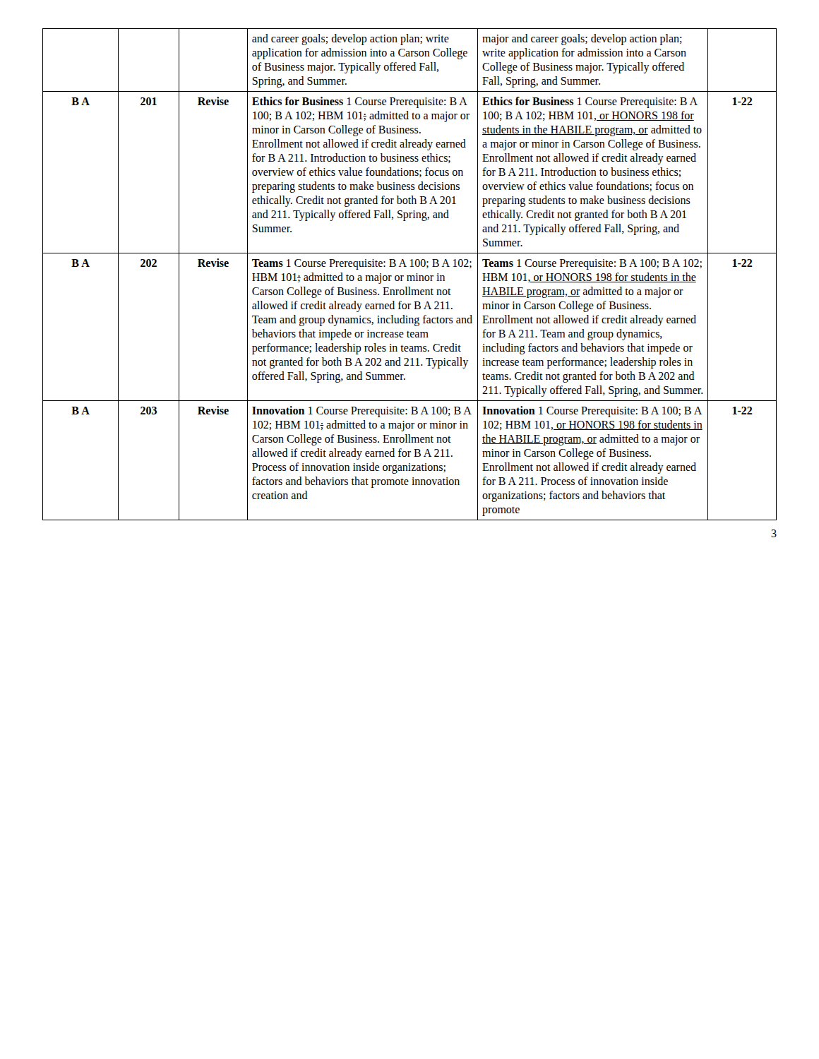| | | | and career goals; develop action plan; write application for admission into a Carson College of Business major. Typically offered Fall, Spring, and Summer. | major and career goals; develop action plan; write application for admission into a Carson College of Business major. Typically offered Fall, Spring, and Summer. | |
| B A | 201 | Revise | Ethics for Business 1 Course Prerequisite: B A 100; B A 102; HBM 101 ; admitted to a major or minor in Carson College of Business. Enrollment not allowed if credit already earned for B A 211. Introduction to business ethics; overview of ethics value foundations; focus on preparing students to make business decisions ethically. Credit not granted for both B A 201 and 211. Typically offered Fall, Spring, and Summer. | Ethics for Business 1 Course Prerequisite: B A 100; B A 102; HBM 101 , or HONORS 198 for students in the HABILE program, or admitted to a major or minor in Carson College of Business. Enrollment not allowed if credit already earned for B A 211. Introduction to business ethics; overview of ethics value foundations; focus on preparing students to make business decisions ethically. Credit not granted for both B A 201 and 211. Typically offered Fall, Spring, and Summer. | 1-22 |
| B A | 202 | Revise | Teams 1 Course Prerequisite: B A 100; B A 102; HBM 101 ; admitted to a major or minor in Carson College of Business. Enrollment not allowed if credit already earned for B A 211. Team and group dynamics, including factors and behaviors that impede or increase team performance; leadership roles in teams. Credit not granted for both B A 202 and 211. Typically offered Fall, Spring, and Summer. | Teams 1 Course Prerequisite: B A 100; B A 102; HBM 101 , or HONORS 198 for students in the HABILE program, or admitted to a major or minor in Carson College of Business. Enrollment not allowed if credit already earned for B A 211. Team and group dynamics, including factors and behaviors that impede or increase team performance; leadership roles in teams. Credit not granted for both B A 202 and 211. Typically offered Fall, Spring, and Summer. | 1-22 |
| B A | 203 | Revise | Innovation 1 Course Prerequisite: B A 100; B A 102; HBM 101 ; admitted to a major or minor in Carson College of Business. Enrollment not allowed if credit already earned for B A 211. Process of innovation inside organizations; factors and behaviors that promote innovation creation and | Innovation 1 Course Prerequisite: B A 100; B A 102; HBM 101 , or HONORS 198 for students in the HABILE program, or admitted to a major or minor in Carson College of Business. Enrollment not allowed if credit already earned for B A 211. Process of innovation inside organizations; factors and behaviors that promote | 1-22 |
3